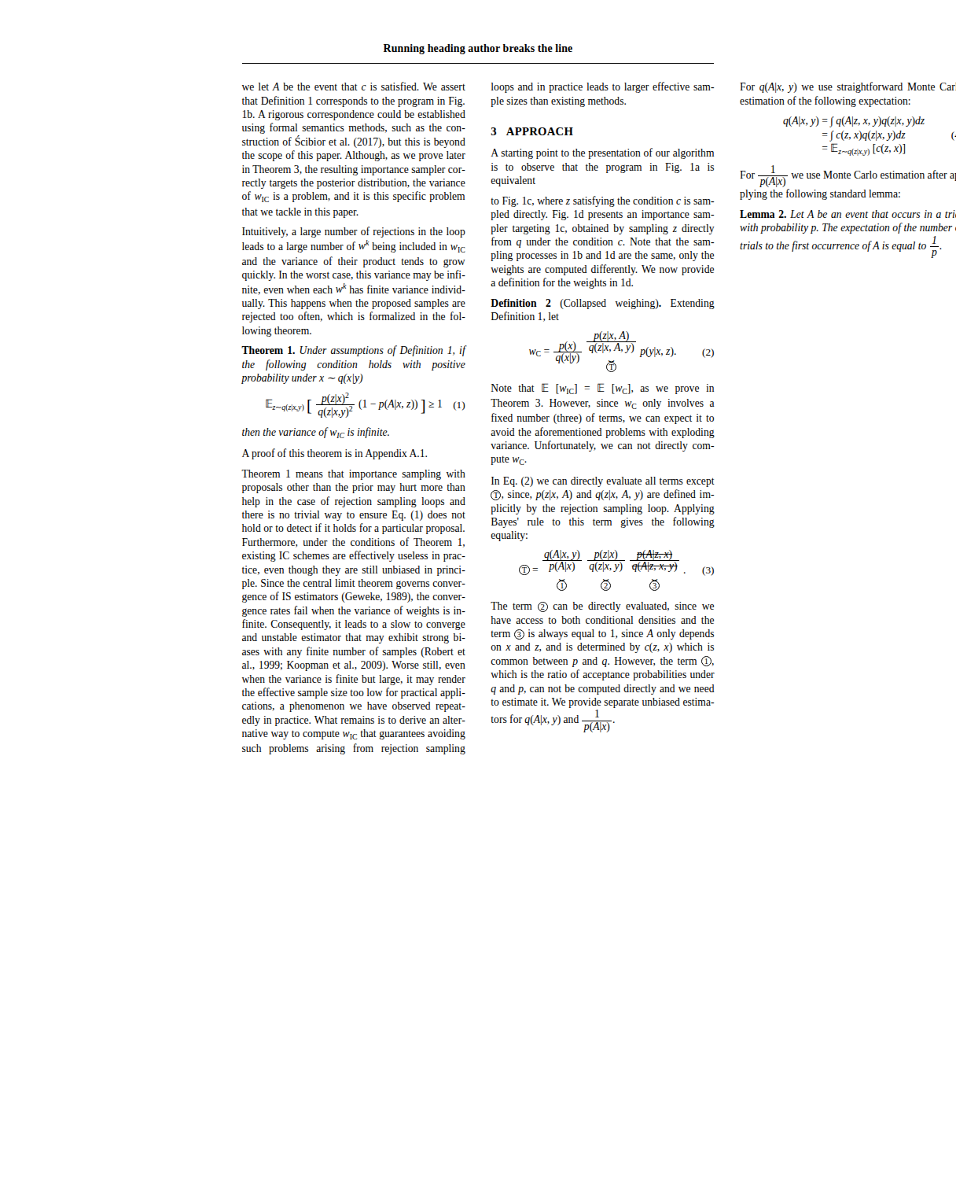Running heading author breaks the line
we let A be the event that c is satisfied. We assert that Definition 1 corresponds to the program in Fig. 1b. A rigorous correspondence could be established using formal semantics methods, such as the construction of Ścibior et al. (2017), but this is beyond the scope of this paper. Although, as we prove later in Theorem 3, the resulting importance sampler correctly targets the posterior distribution, the variance of wIC is a problem, and it is this specific problem that we tackle in this paper.
Intuitively, a large number of rejections in the loop leads to a large number of wk being included in wIC and the variance of their product tends to grow quickly. In the worst case, this variance may be infinite, even when each wk has finite variance individually. This happens when the proposed samples are rejected too often, which is formalized in the following theorem.
Theorem 1. Under assumptions of Definition 1, if the following condition holds with positive probability under x ∼ q(x|y)
𝔼z∼q(z|x,y) [ p(z|x)2 q(z|x,y)2 (1 − p(A|x, z)) ] ≥ 1 (1)
then the variance of w IC is infinite.
A proof of this theorem is in Appendix A.1.
Theorem 1 means that importance sampling with proposals other than the prior may hurt more than help in the case of rejection sampling loops and there is no trivial way to ensure Eq. (1) does not hold or to detect if it holds for a particular proposal. Furthermore, under the conditions of Theorem 1, existing IC schemes are effectively useless in practice, even though they are still unbiased in principle. Since the central limit theorem governs convergence of IS estimators (Geweke, 1989), the convergence rates fail when the variance of weights is infinite. Consequently, it leads to a slow to converge and unstable estimator that may exhibit strong biases with any finite number of samples (Robert et al., 1999; Koopman et al., 2009). Worse still, even when the variance is finite but large, it may render the effective sample size too low for practical applications, a phenomenon we have observed repeatedly in practice. What remains is to derive an alternative way to compute wIC that guarantees avoiding such problems arising from rejection sampling loops and in practice leads to larger effective sample sizes than existing methods.
3 APPROACH
A starting point to the presentation of our algorithm is to observe that the program in Fig. 1a is equivalent
to Fig. 1c, where z satisfying the condition c is sampled directly. Fig. 1d presents an importance sampler targeting 1c, obtained by sampling z directly from q under the condition c. Note that the sampling processes in 1b and 1d are the same, only the weights are computed differently. We now provide a definition for the weights in 1d.
Definition 2 (Collapsed weighing). Extending Definition 1, let
wC = p(x) q(x|y) p(z|x, A) q(z|x, A, y) ⏟ T p(y|x, z). (2)
Note that 𝔼 [wIC] = 𝔼 [wC], as we prove in Theorem 3. However, since wC only involves a fixed number (three) of terms, we can expect it to avoid the aforementioned problems with exploding variance. Unfortunately, we can not directly compute wC.
In Eq. (2) we can directly evaluate all terms except T, since, p(z|x, A) and q(z|x, A, y) are defined implicitly by the rejection sampling loop. Applying Bayes' rule to this term gives the following equality:
T = q(A|x, y) p(A|x) ⏟ 1 p(z|x) q(z|x, y) ⏟ 2 p(A|z, x) q(A|z, x, y) ⏟ 3 . (3)
The term 2 can be directly evaluated, since we have access to both conditional densities and the term 3 is always equal to 1, since A only depends on x and z, and is determined by c(z, x) which is common between p and q. However, the term 1, which is the ratio of acceptance probabilities under q and p, can not be computed directly and we need to estimate it. We provide separate unbiased estimators for q(A|x, y) and 1 p(A|x).
For q(A|x, y) we use straightforward Monte Carlo estimation of the following expectation:
q(A|x, y) = ∫ q(A|z, x, y)q(z|x, y)dz = ∫ c(z, x)q(z|x, y)dz = 𝔼z∼q(z|x,y) [c(z, x)] (4)
For 1 p(A|x) we use Monte Carlo estimation after applying the following standard lemma:
Lemma 2. Let A be an event that occurs in a trial with probability p. The expectation of the number of trials to the first occurrence of A is equal to 1 p.